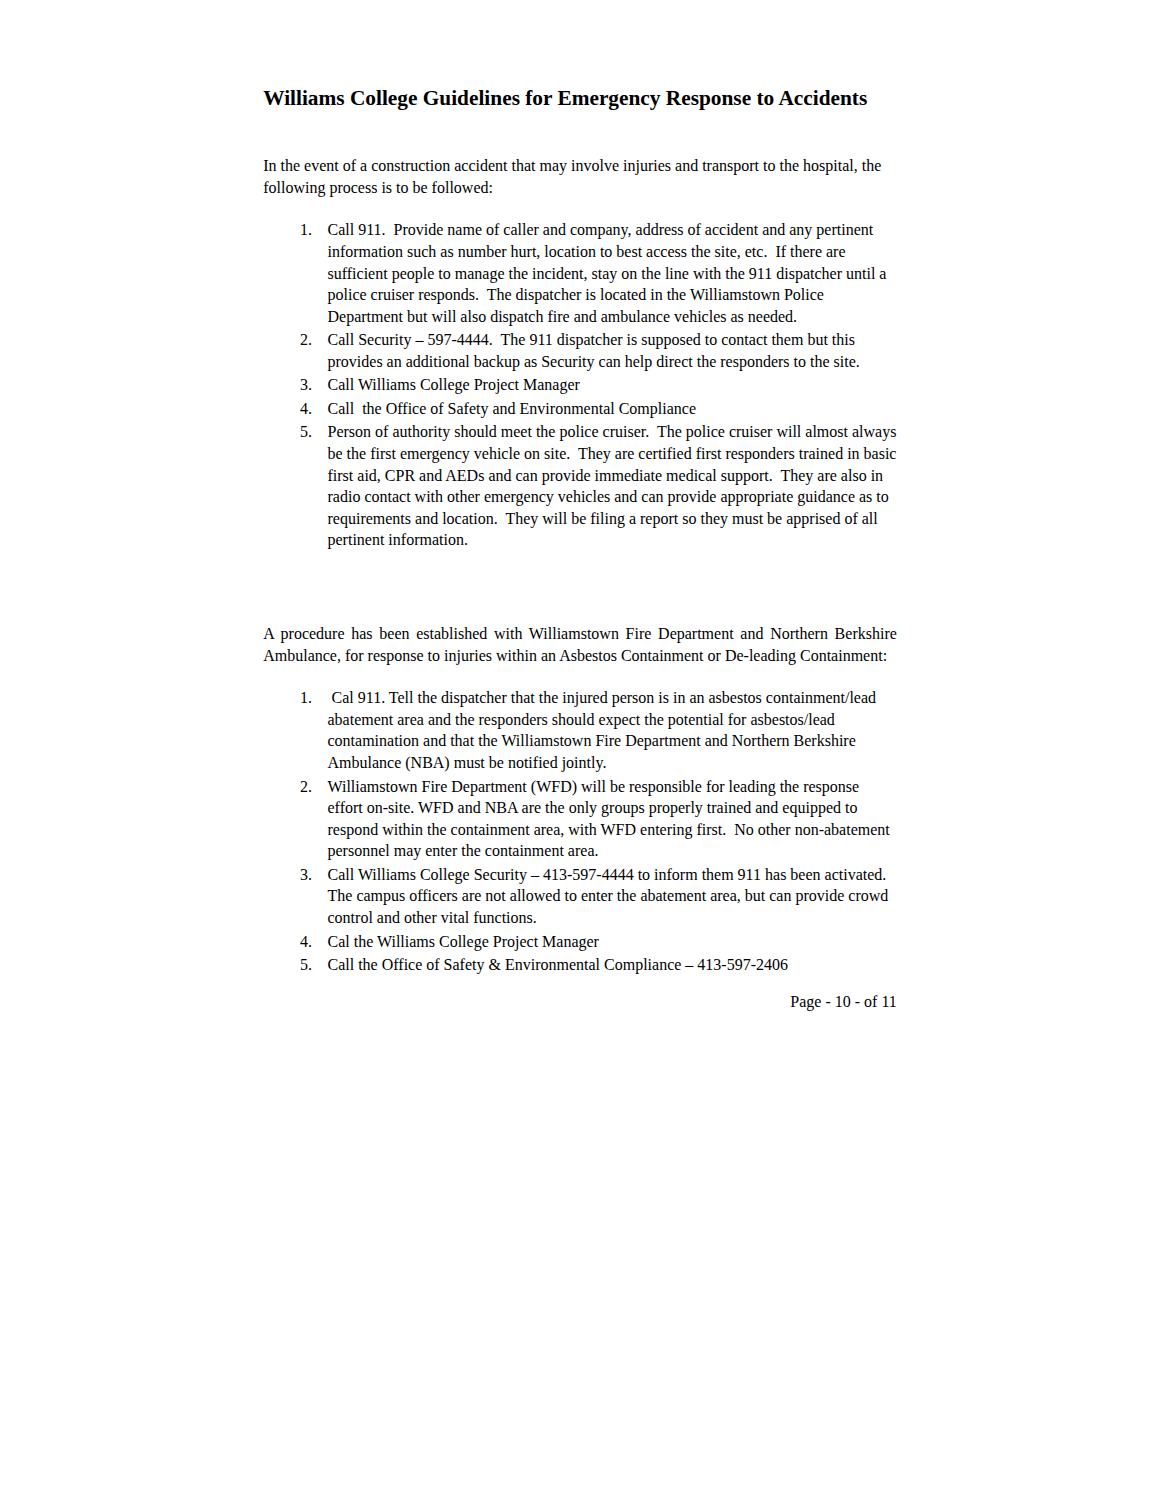Williams College Guidelines for Emergency Response to Accidents
In the event of a construction accident that may involve injuries and transport to the hospital, the following process is to be followed:
Call 911. Provide name of caller and company, address of accident and any pertinent information such as number hurt, location to best access the site, etc. If there are sufficient people to manage the incident, stay on the line with the 911 dispatcher until a police cruiser responds. The dispatcher is located in the Williamstown Police Department but will also dispatch fire and ambulance vehicles as needed.
Call Security – 597-4444. The 911 dispatcher is supposed to contact them but this provides an additional backup as Security can help direct the responders to the site.
Call Williams College Project Manager
Call the Office of Safety and Environmental Compliance
Person of authority should meet the police cruiser. The police cruiser will almost always be the first emergency vehicle on site. They are certified first responders trained in basic first aid, CPR and AEDs and can provide immediate medical support. They are also in radio contact with other emergency vehicles and can provide appropriate guidance as to requirements and location. They will be filing a report so they must be apprised of all pertinent information.
A procedure has been established with Williamstown Fire Department and Northern Berkshire Ambulance, for response to injuries within an Asbestos Containment or De-leading Containment:
Cal 911. Tell the dispatcher that the injured person is in an asbestos containment/lead abatement area and the responders should expect the potential for asbestos/lead contamination and that the Williamstown Fire Department and Northern Berkshire Ambulance (NBA) must be notified jointly.
Williamstown Fire Department (WFD) will be responsible for leading the response effort on-site. WFD and NBA are the only groups properly trained and equipped to respond within the containment area, with WFD entering first. No other non-abatement personnel may enter the containment area.
Call Williams College Security – 413-597-4444 to inform them 911 has been activated. The campus officers are not allowed to enter the abatement area, but can provide crowd control and other vital functions.
Cal the Williams College Project Manager
Call the Office of Safety & Environmental Compliance – 413-597-2406
Page - 10 - of 11